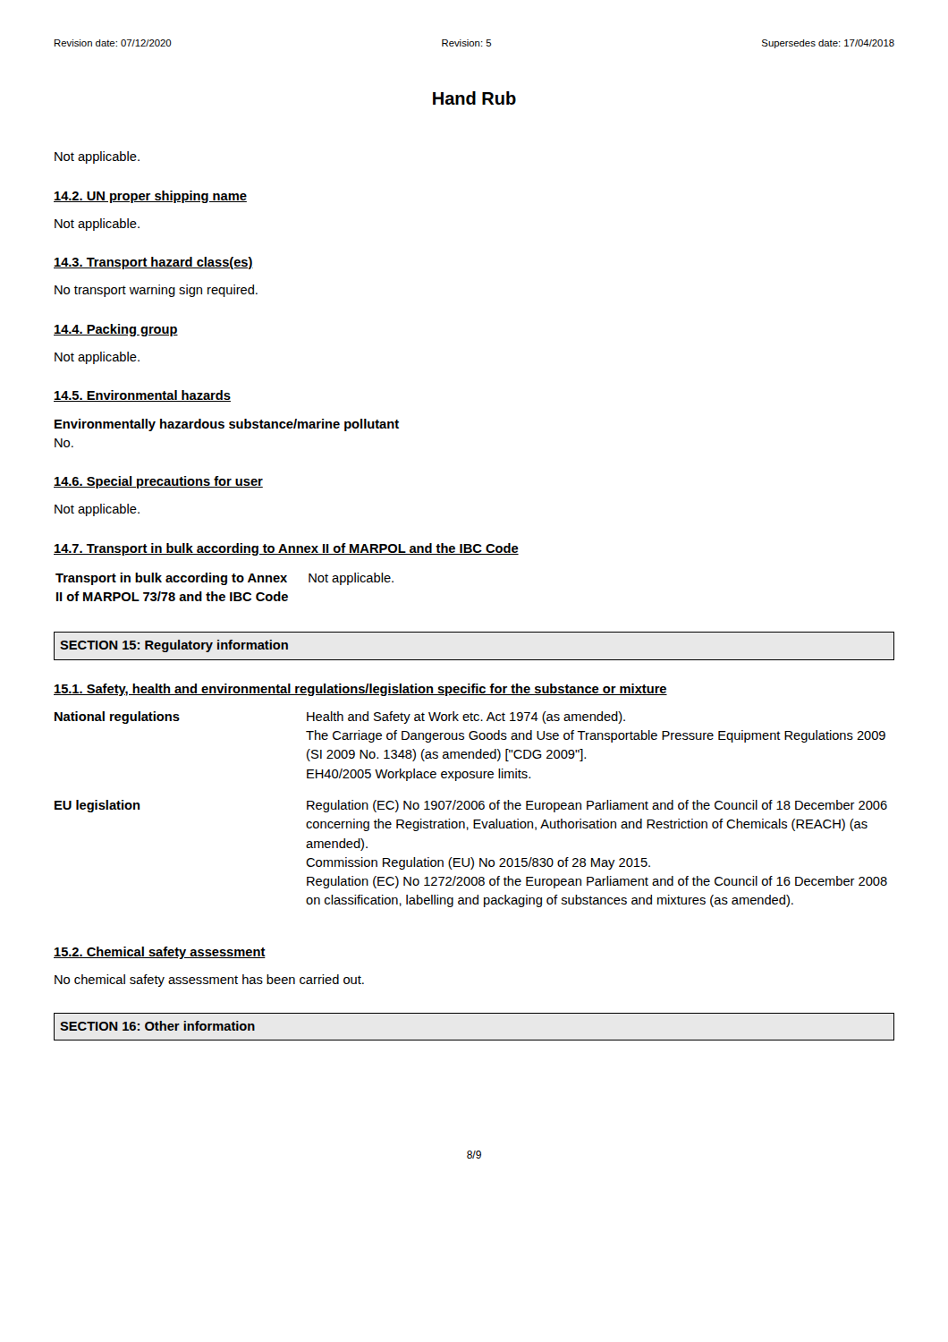Revision date: 07/12/2020 Revision: 5 Supersedes date: 17/04/2018
Hand Rub
Not applicable.
14.2. UN proper shipping name
Not applicable.
14.3. Transport hazard class(es)
No transport warning sign required.
14.4. Packing group
Not applicable.
14.5. Environmental hazards
Environmentally hazardous substance/marine pollutant
No.
14.6. Special precautions for user
Not applicable.
14.7. Transport in bulk according to Annex II of MARPOL and the IBC Code
| Transport in bulk according to Annex II of MARPOL 73/78 and the IBC Code | Not applicable. |
SECTION 15: Regulatory information
15.1. Safety, health and environmental regulations/legislation specific for the substance or mixture
| National regulations | Health and Safety at Work etc. Act 1974 (as amended). The Carriage of Dangerous Goods and Use of Transportable Pressure Equipment Regulations 2009 (SI 2009 No. 1348) (as amended) ["CDG 2009"]. EH40/2005 Workplace exposure limits. |
| EU legislation | Regulation (EC) No 1907/2006 of the European Parliament and of the Council of 18 December 2006 concerning the Registration, Evaluation, Authorisation and Restriction of Chemicals (REACH) (as amended). Commission Regulation (EU) No 2015/830 of 28 May 2015. Regulation (EC) No 1272/2008 of the European Parliament and of the Council of 16 December 2008 on classification, labelling and packaging of substances and mixtures (as amended). |
15.2. Chemical safety assessment
No chemical safety assessment has been carried out.
SECTION 16: Other information
8/9